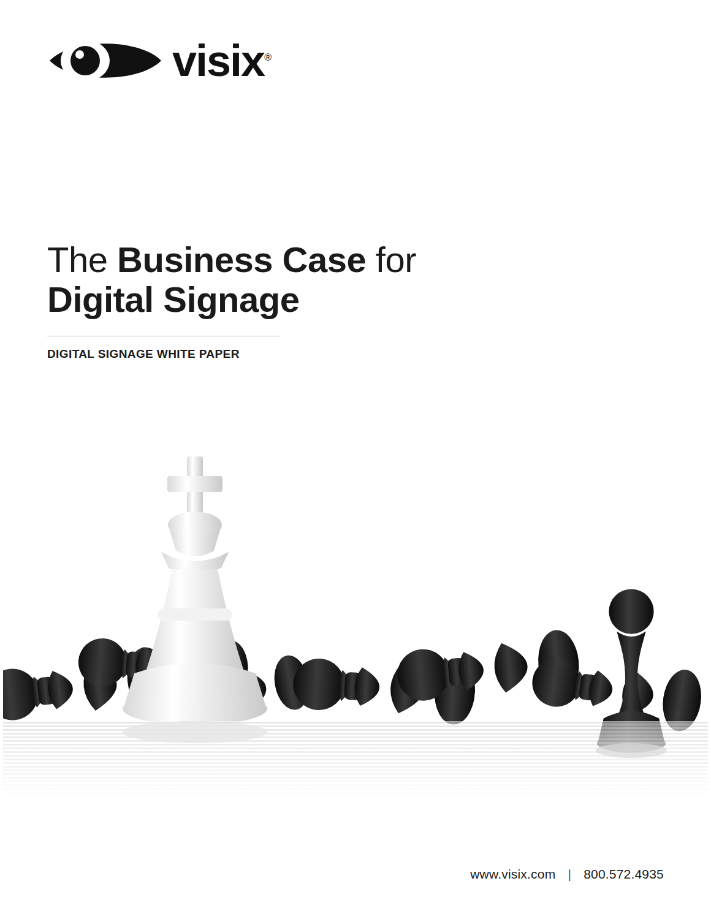visix®
The Business Case for Digital Signage
DIGITAL SIGNAGE WHITE PAPER
www.visix.com | 800.572.4935